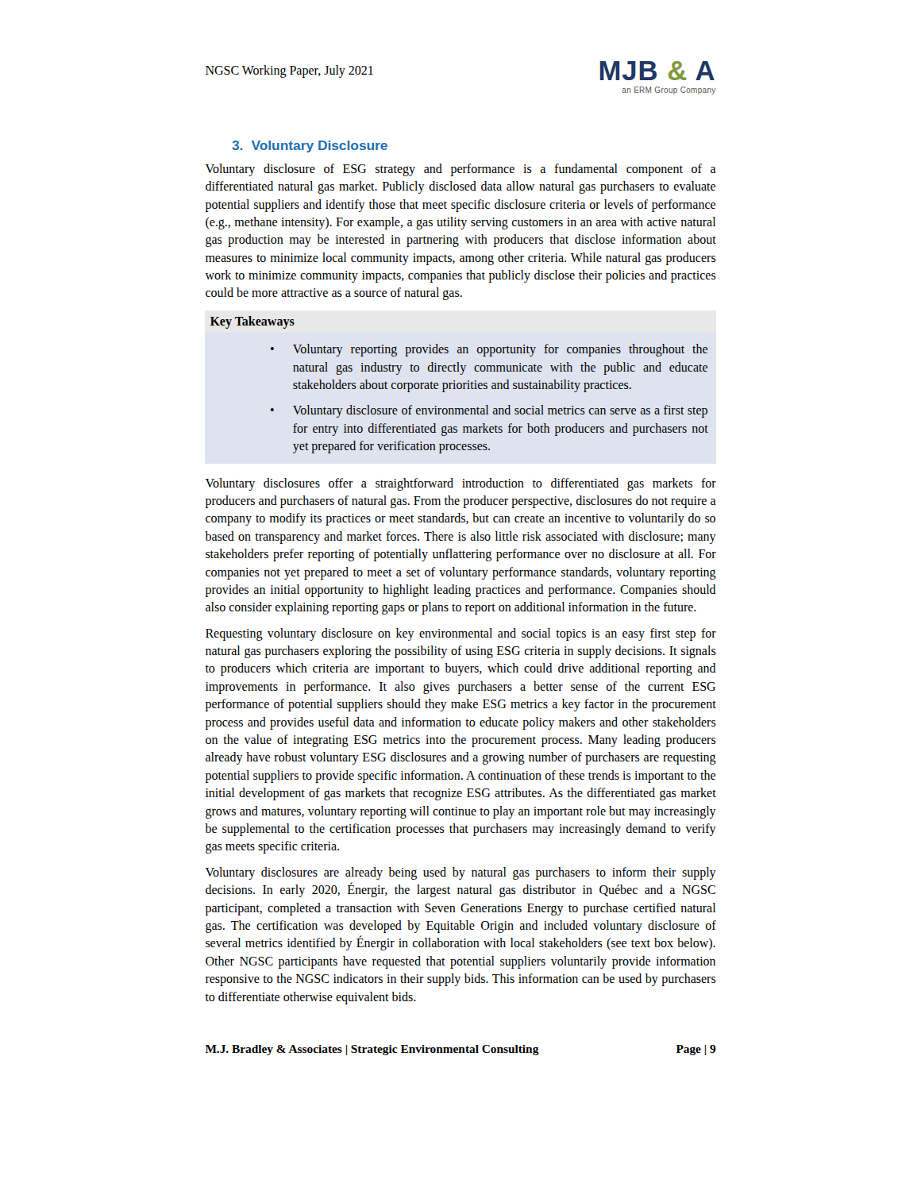NGSC Working Paper, July 2021
MJB & A
an ERM Group Company
3. Voluntary Disclosure
Voluntary disclosure of ESG strategy and performance is a fundamental component of a differentiated natural gas market. Publicly disclosed data allow natural gas purchasers to evaluate potential suppliers and identify those that meet specific disclosure criteria or levels of performance (e.g., methane intensity). For example, a gas utility serving customers in an area with active natural gas production may be interested in partnering with producers that disclose information about measures to minimize local community impacts, among other criteria. While natural gas producers work to minimize community impacts, companies that publicly disclose their policies and practices could be more attractive as a source of natural gas.
Key Takeaways
Voluntary reporting provides an opportunity for companies throughout the natural gas industry to directly communicate with the public and educate stakeholders about corporate priorities and sustainability practices.
Voluntary disclosure of environmental and social metrics can serve as a first step for entry into differentiated gas markets for both producers and purchasers not yet prepared for verification processes.
Voluntary disclosures offer a straightforward introduction to differentiated gas markets for producers and purchasers of natural gas. From the producer perspective, disclosures do not require a company to modify its practices or meet standards, but can create an incentive to voluntarily do so based on transparency and market forces. There is also little risk associated with disclosure; many stakeholders prefer reporting of potentially unflattering performance over no disclosure at all. For companies not yet prepared to meet a set of voluntary performance standards, voluntary reporting provides an initial opportunity to highlight leading practices and performance. Companies should also consider explaining reporting gaps or plans to report on additional information in the future.
Requesting voluntary disclosure on key environmental and social topics is an easy first step for natural gas purchasers exploring the possibility of using ESG criteria in supply decisions. It signals to producers which criteria are important to buyers, which could drive additional reporting and improvements in performance. It also gives purchasers a better sense of the current ESG performance of potential suppliers should they make ESG metrics a key factor in the procurement process and provides useful data and information to educate policy makers and other stakeholders on the value of integrating ESG metrics into the procurement process. Many leading producers already have robust voluntary ESG disclosures and a growing number of purchasers are requesting potential suppliers to provide specific information. A continuation of these trends is important to the initial development of gas markets that recognize ESG attributes. As the differentiated gas market grows and matures, voluntary reporting will continue to play an important role but may increasingly be supplemental to the certification processes that purchasers may increasingly demand to verify gas meets specific criteria.
Voluntary disclosures are already being used by natural gas purchasers to inform their supply decisions. In early 2020, Énergir, the largest natural gas distributor in Québec and a NGSC participant, completed a transaction with Seven Generations Energy to purchase certified natural gas. The certification was developed by Equitable Origin and included voluntary disclosure of several metrics identified by Énergir in collaboration with local stakeholders (see text box below). Other NGSC participants have requested that potential suppliers voluntarily provide information responsive to the NGSC indicators in their supply bids. This information can be used by purchasers to differentiate otherwise equivalent bids.
M.J. Bradley & Associates | Strategic Environmental Consulting
Page | 9